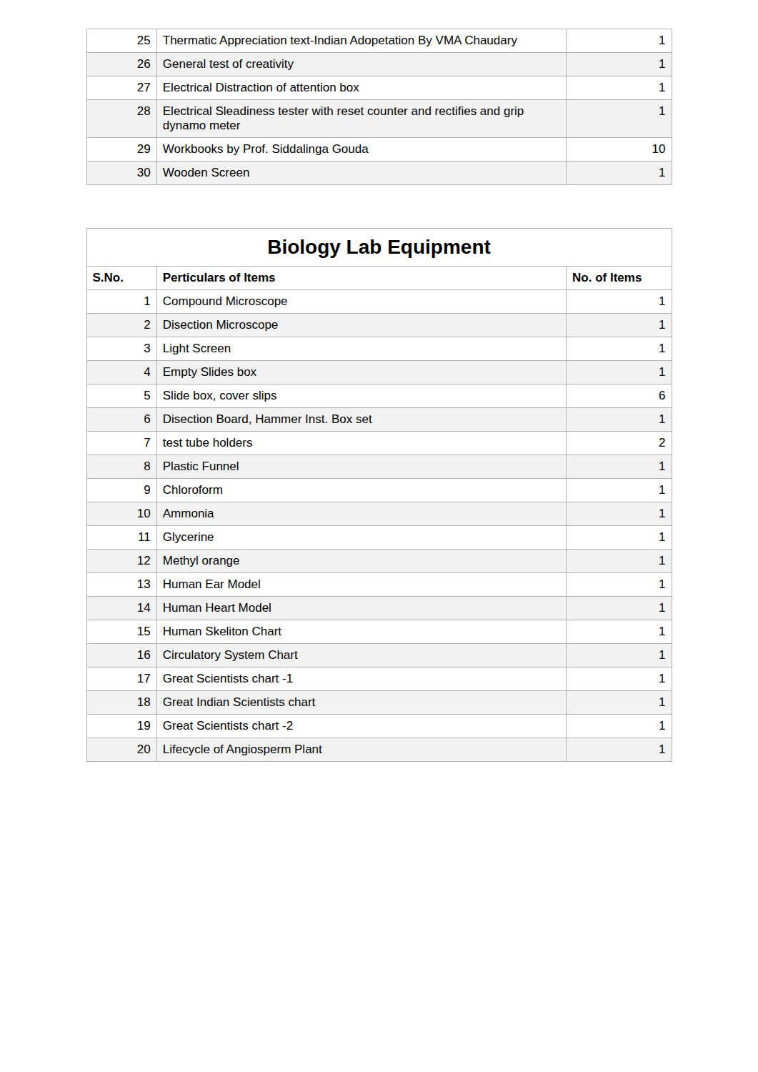| 25 | Thermatic Appreciation text-Indian Adopetation By VMA Chaudary | 1 |
| 26 | General test of creativity | 1 |
| 27 | Electrical Distraction of attention box | 1 |
| 28 | Electrical Sleadiness tester with reset counter and rectifies and grip dynamo meter | 1 |
| 29 | Workbooks by Prof. Siddalinga Gouda | 10 |
| 30 | Wooden Screen | 1 |
| Biology Lab Equipment |
| S.No. | Perticulars of Items | No. of Items |
| 1 | Compound Microscope | 1 |
| 2 | Disection Microscope | 1 |
| 3 | Light Screen | 1 |
| 4 | Empty Slides box | 1 |
| 5 | Slide box, cover slips | 6 |
| 6 | Disection Board, Hammer Inst. Box set | 1 |
| 7 | test tube holders | 2 |
| 8 | Plastic Funnel | 1 |
| 9 | Chloroform | 1 |
| 10 | Ammonia | 1 |
| 11 | Glycerine | 1 |
| 12 | Methyl orange | 1 |
| 13 | Human Ear Model | 1 |
| 14 | Human Heart Model | 1 |
| 15 | Human Skeliton Chart | 1 |
| 16 | Circulatory System Chart | 1 |
| 17 | Great Scientists chart -1 | 1 |
| 18 | Great Indian Scientists chart | 1 |
| 19 | Great Scientists chart -2 | 1 |
| 20 | Lifecycle of Angiosperm Plant | 1 |